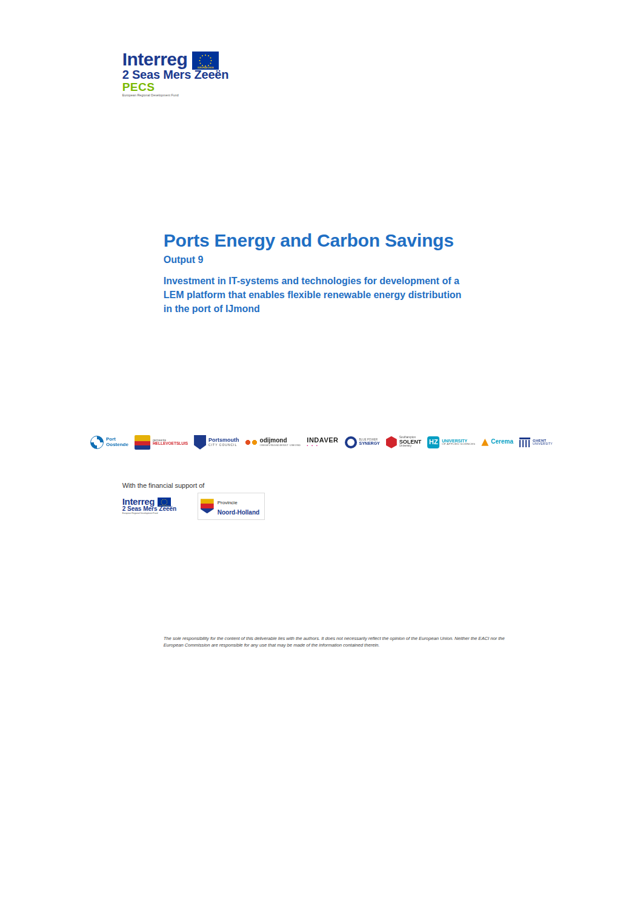Interreg EUROPEAN UNION
2 Seas Mers Zeeën
PECS
European Regional Development Fund
Ports Energy and Carbon Savings
Output 9
Investment in IT-systems and technologies for development of a LEM platform that enables flexible renewable energy distribution in the port of IJmond
Port
Oostende
gemeente HELLEVOETSLUIS
PortsmouthCITY COUNCIL
odijmondOMGEVINGSDIENST IJMOND
INDAVER• • •
BLUE POWERSYNERGY
Southampton SOLENTUniversity
HZ UNIVERSITYOF APPLIED SCIENCES
Cerema
GHENTUNIVERSITY
With the financial support of
Interreg EUROPEAN UNION
2 Seas Mers Zeeën
European Regional Development Fund
Provincie
Noord-Holland
The sole responsibility for the content of this deliverable lies with the authors. It does not necessarily reflect the opinion of the European Union. Neither the EACI nor the European Commission are responsible for any use that may be made of the information contained therein.